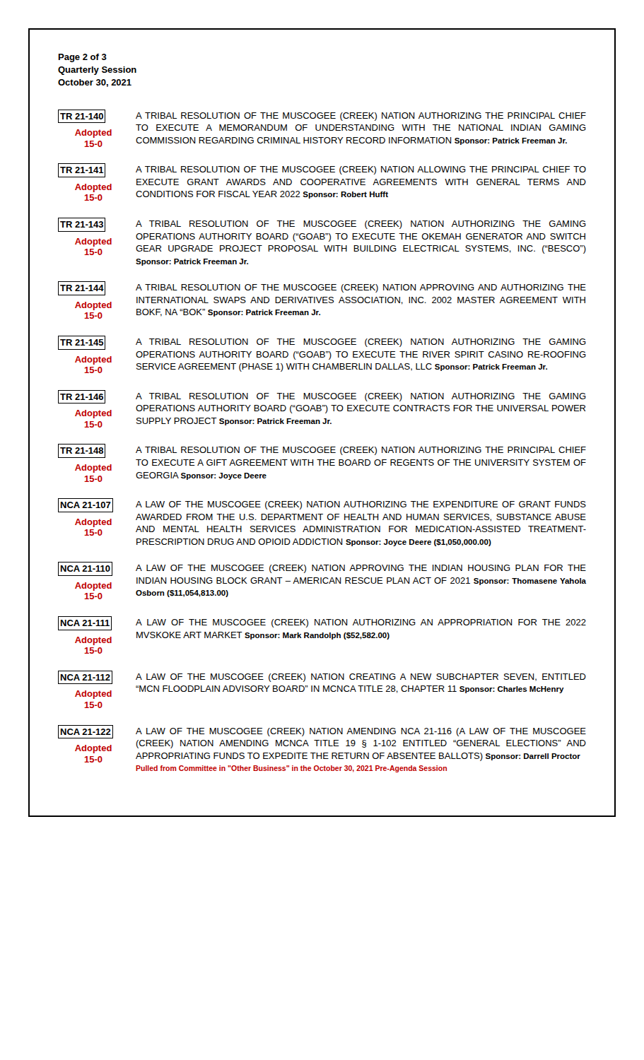Page 2 of 3
Quarterly Session
October 30, 2021
TR 21-140
Adopted
15-0
A TRIBAL RESOLUTION OF THE MUSCOGEE (CREEK) NATION AUTHORIZING THE PRINCIPAL CHIEF TO EXECUTE A MEMORANDUM OF UNDERSTANDING WITH THE NATIONAL INDIAN GAMING COMMISSION REGARDING CRIMINAL HISTORY RECORD INFORMATION Sponsor: Patrick Freeman Jr.
TR 21-141
Adopted
15-0
A TRIBAL RESOLUTION OF THE MUSCOGEE (CREEK) NATION ALLOWING THE PRINCIPAL CHIEF TO EXECUTE GRANT AWARDS AND COOPERATIVE AGREEMENTS WITH GENERAL TERMS AND CONDITIONS FOR FISCAL YEAR 2022 Sponsor: Robert Hufft
TR 21-143
Adopted
15-0
A TRIBAL RESOLUTION OF THE MUSCOGEE (CREEK) NATION AUTHORIZING THE GAMING OPERATIONS AUTHORITY BOARD (“GOAB”) TO EXECUTE THE OKEMAH GENERATOR AND SWITCH GEAR UPGRADE PROJECT PROPOSAL WITH BUILDING ELECTRICAL SYSTEMS, INC. (“BESCO”) Sponsor: Patrick Freeman Jr.
TR 21-144
Adopted
15-0
A TRIBAL RESOLUTION OF THE MUSCOGEE (CREEK) NATION APPROVING AND AUTHORIZING THE INTERNATIONAL SWAPS AND DERIVATIVES ASSOCIATION, INC. 2002 MASTER AGREEMENT WITH BOKF, NA “BOK” Sponsor: Patrick Freeman Jr.
TR 21-145
Adopted
15-0
A TRIBAL RESOLUTION OF THE MUSCOGEE (CREEK) NATION AUTHORIZING THE GAMING OPERATIONS AUTHORITY BOARD (“GOAB”) TO EXECUTE THE RIVER SPIRIT CASINO RE-ROOFING SERVICE AGREEMENT (PHASE 1) WITH CHAMBERLIN DALLAS, LLC Sponsor: Patrick Freeman Jr.
TR 21-146
Adopted
15-0
A TRIBAL RESOLUTION OF THE MUSCOGEE (CREEK) NATION AUTHORIZING THE GAMING OPERATIONS AUTHORITY BOARD (“GOAB”) TO EXECUTE CONTRACTS FOR THE UNIVERSAL POWER SUPPLY PROJECT Sponsor: Patrick Freeman Jr.
TR 21-148
Adopted
15-0
A TRIBAL RESOLUTION OF THE MUSCOGEE (CREEK) NATION AUTHORIZING THE PRINCIPAL CHIEF TO EXECUTE A GIFT AGREEMENT WITH THE BOARD OF REGENTS OF THE UNIVERSITY SYSTEM OF GEORGIA Sponsor: Joyce Deere
NCA 21-107
Adopted
15-0
A LAW OF THE MUSCOGEE (CREEK) NATION AUTHORIZING THE EXPENDITURE OF GRANT FUNDS AWARDED FROM THE U.S. DEPARTMENT OF HEALTH AND HUMAN SERVICES, SUBSTANCE ABUSE AND MENTAL HEALTH SERVICES ADMINISTRATION FOR MEDICATION-ASSISTED TREATMENT-PRESCRIPTION DRUG AND OPIOID ADDICTION Sponsor: Joyce Deere ($1,050,000.00)
NCA 21-110
Adopted
15-0
A LAW OF THE MUSCOGEE (CREEK) NATION APPROVING THE INDIAN HOUSING PLAN FOR THE INDIAN HOUSING BLOCK GRANT – AMERICAN RESCUE PLAN ACT OF 2021 Sponsor: Thomasene Yahola Osborn ($11,054,813.00)
NCA 21-111
Adopted
15-0
A LAW OF THE MUSCOGEE (CREEK) NATION AUTHORIZING AN APPROPRIATION FOR THE 2022 MVSKOKE ART MARKET Sponsor: Mark Randolph ($52,582.00)
NCA 21-112
Adopted
15-0
A LAW OF THE MUSCOGEE (CREEK) NATION CREATING A NEW SUBCHAPTER SEVEN, ENTITLED “MCN FLOODPLAIN ADVISORY BOARD” IN MCNCA TITLE 28, CHAPTER 11 Sponsor: Charles McHenry
NCA 21-122
Adopted
15-0
A LAW OF THE MUSCOGEE (CREEK) NATION AMENDING NCA 21-116 (A LAW OF THE MUSCOGEE (CREEK) NATION AMENDING MCNCA TITLE 19 § 1-102 ENTITLED “GENERAL ELECTIONS” AND APPROPRIATING FUNDS TO EXPEDITE THE RETURN OF ABSENTEE BALLOTS) Sponsor: Darrell Proctor
Pulled from Committee in "Other Business" in the October 30, 2021 Pre-Agenda Session